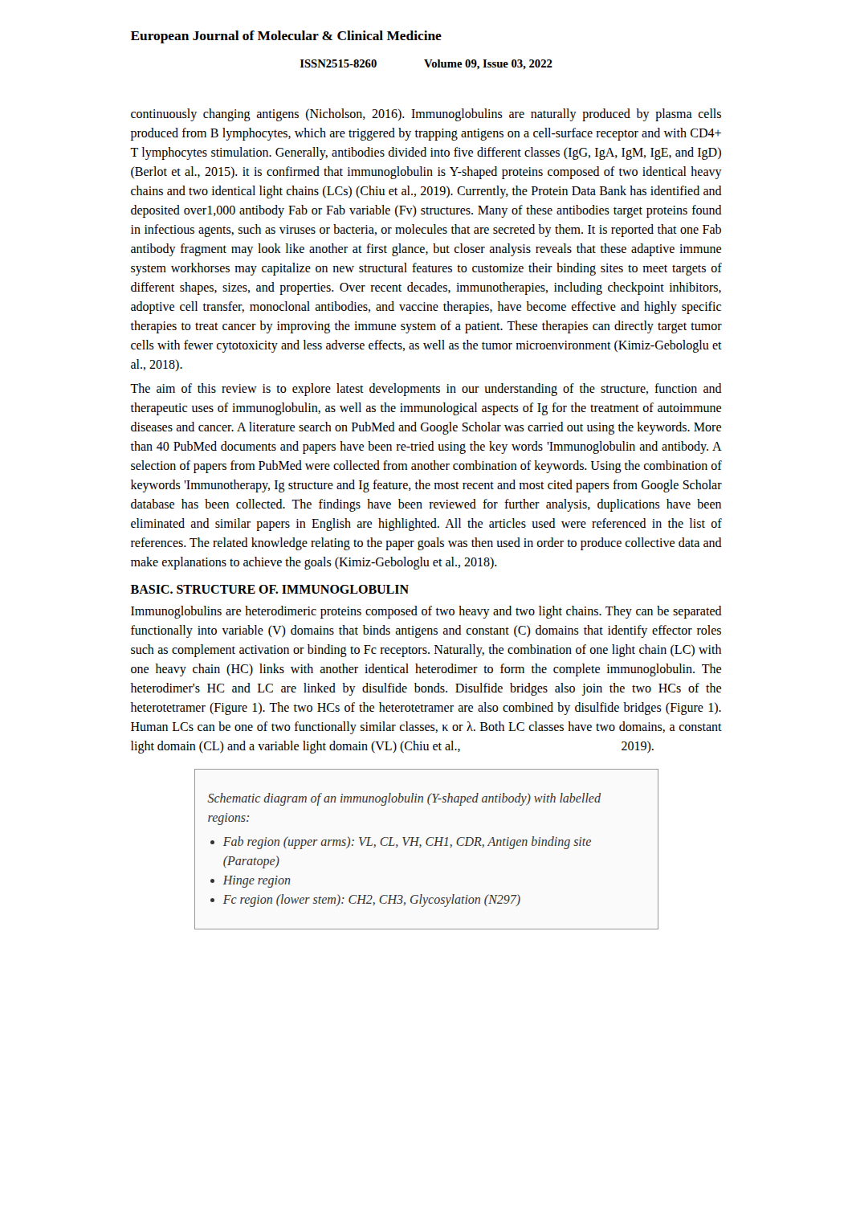European Journal of Molecular & Clinical Medicine
ISSN2515-8260 Volume 09, Issue 03, 2022
continuously changing antigens (Nicholson, 2016). Immunoglobulins are naturally produced by plasma cells produced from B lymphocytes, which are triggered by trapping antigens on a cell-surface receptor and with CD4+ T lymphocytes stimulation. Generally, antibodies divided into five different classes (IgG, IgA, IgM, IgE, and IgD) (Berlot et al., 2015). it is confirmed that immunoglobulin is Y-shaped proteins composed of two identical heavy chains and two identical light chains (LCs) (Chiu et al., 2019). Currently, the Protein Data Bank has identified and deposited over1,000 antibody Fab or Fab variable (Fv) structures. Many of these antibodies target proteins found in infectious agents, such as viruses or bacteria, or molecules that are secreted by them. It is reported that one Fab antibody fragment may look like another at first glance, but closer analysis reveals that these adaptive immune system workhorses may capitalize on new structural features to customize their binding sites to meet targets of different shapes, sizes, and properties. Over recent decades, immunotherapies, including checkpoint inhibitors, adoptive cell transfer, monoclonal antibodies, and vaccine therapies, have become effective and highly specific therapies to treat cancer by improving the immune system of a patient. These therapies can directly target tumor cells with fewer cytotoxicity and less adverse effects, as well as the tumor microenvironment (Kimiz-Gebologlu et al., 2018).
The aim of this review is to explore latest developments in our understanding of the structure, function and therapeutic uses of immunoglobulin, as well as the immunological aspects of Ig for the treatment of autoimmune diseases and cancer. A literature search on PubMed and Google Scholar was carried out using the keywords. More than 40 PubMed documents and papers have been re-tried using the key words 'Immunoglobulin and antibody. A selection of papers from PubMed were collected from another combination of keywords. Using the combination of keywords 'Immunotherapy, Ig structure and Ig feature, the most recent and most cited papers from Google Scholar database has been collected. The findings have been reviewed for further analysis, duplications have been eliminated and similar papers in English are highlighted. All the articles used were referenced in the list of references. The related knowledge relating to the paper goals was then used in order to produce collective data and make explanations to achieve the goals (Kimiz-Gebologlu et al., 2018).
BASIC. STRUCTURE OF. IMMUNOGLOBULIN
Immunoglobulins are heterodimeric proteins composed of two heavy and two light chains. They can be separated functionally into variable (V) domains that binds antigens and constant (C) domains that identify effector roles such as complement activation or binding to Fc receptors. Naturally, the combination of one light chain (LC) with one heavy chain (HC) links with another identical heterodimer to form the complete immunoglobulin. The heterodimer's HC and LC are linked by disulfide bonds. Disulfide bridges also join the two HCs of the heterotetramer (Figure 1). The two HCs of the heterotetramer are also combined by disulfide bridges (Figure 1). Human LCs can be one of two functionally similar classes, κ or λ. Both LC classes have two domains, a constant light domain (CL) and a variable light domain (VL) (Chiu et al., 2019).
Schematic diagram of an immunoglobulin (Y-shaped antibody) with labelled regions:
Fab region (upper arms): VL, CL, VH, CH1, CDR, Antigen binding site (Paratope)
Hinge region
Fc region (lower stem): CH2, CH3, Glycosylation (N297)